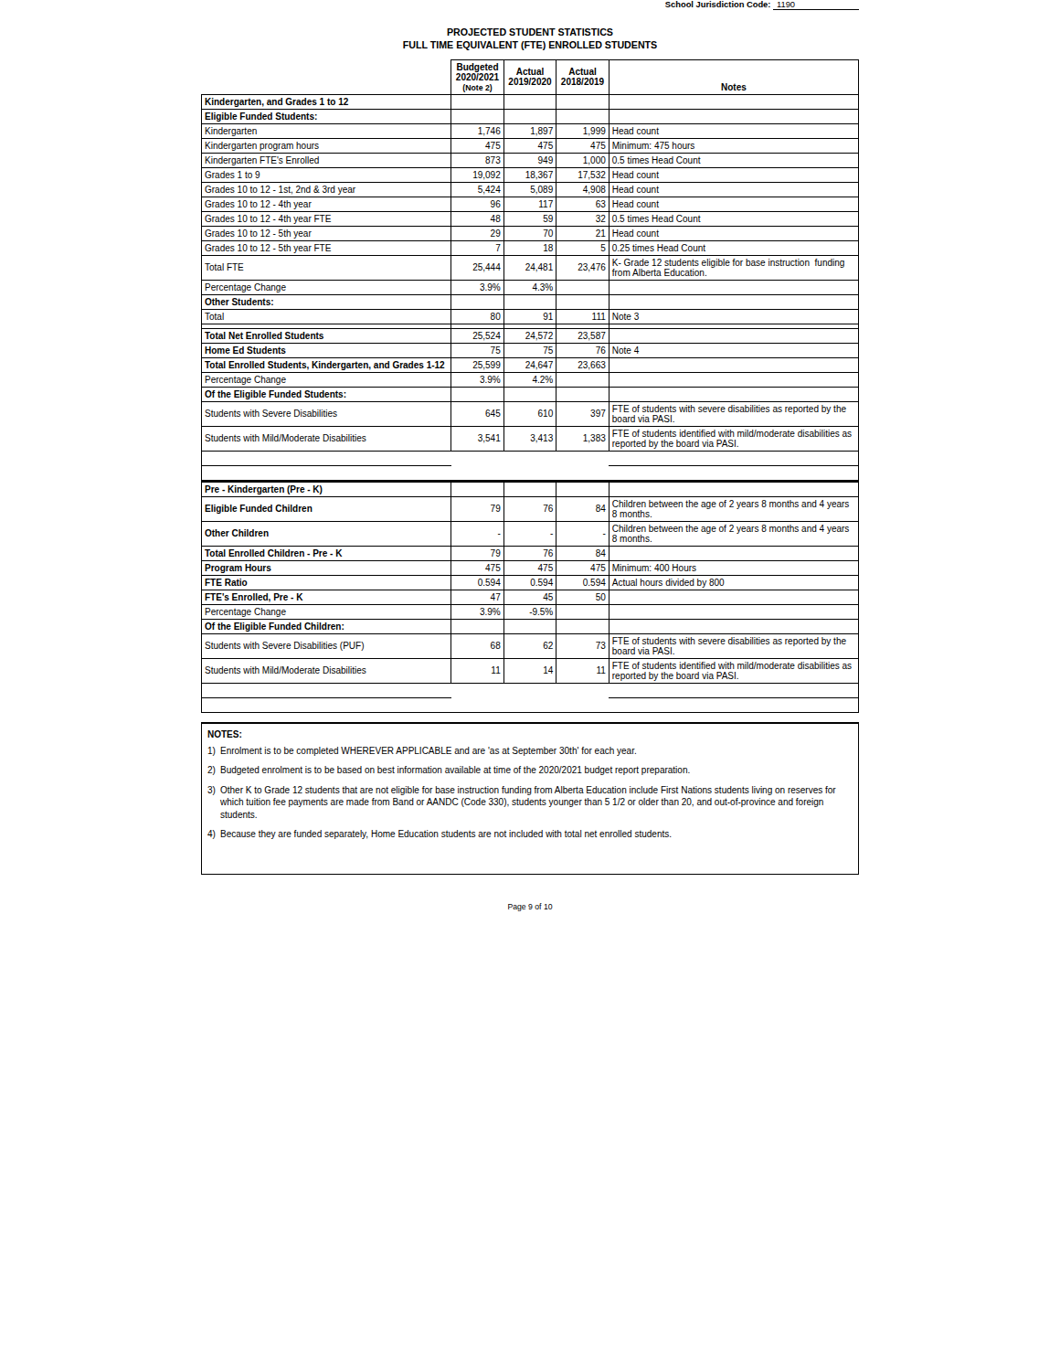School Jurisdiction Code: 1190
PROJECTED STUDENT STATISTICS
FULL TIME EQUIVALENT (FTE) ENROLLED STUDENTS
| | Budgeted 2020/2021 (Note 2) | Actual 2019/2020 | Actual 2018/2019 | Notes |
| Kindergarten, and Grades 1 to 12 | | | | |
| Eligible Funded Students: | | | | |
| Kindergarten | 1,746 | 1,897 | 1,999 | Head count |
| Kindergarten program hours | 475 | 475 | 475 | Minimum: 475 hours |
| Kindergarten FTE's Enrolled | 873 | 949 | 1,000 | 0.5 times Head Count |
| Grades 1 to 9 | 19,092 | 18,367 | 17,532 | Head count |
| Grades 10 to 12 - 1st, 2nd & 3rd year | 5,424 | 5,089 | 4,908 | Head count |
| Grades 10 to 12 - 4th year | 96 | 117 | 63 | Head count |
| Grades 10 to 12 - 4th year FTE | 48 | 59 | 32 | 0.5 times Head Count |
| Grades 10 to 12 - 5th year | 29 | 70 | 21 | Head count |
| Grades 10 to 12 - 5th year FTE | 7 | 18 | 5 | 0.25 times Head Count |
| Total FTE | 25,444 | 24,481 | 23,476 | K- Grade 12 students eligible for base instruction funding from Alberta Education. |
| Percentage Change | 3.9% | 4.3% | | |
| Other Students: | | | | |
| Total | 80 | 91 | 111 | Note 3 |
| Total Net Enrolled Students | 25,524 | 24,572 | 23,587 | |
| Home Ed Students | 75 | 75 | 76 | Note 4 |
| Total Enrolled Students, Kindergarten, and Grades 1-12 | 25,599 | 24,647 | 23,663 | |
| Percentage Change | 3.9% | 4.2% | | |
| Of the Eligible Funded Students: | | | | |
| Students with Severe Disabilities | 645 | 610 | 397 | FTE of students with severe disabilities as reported by the board via PASI. |
| Students with Mild/Moderate Disabilities | 3,541 | 3,413 | 1,383 | FTE of students identified with mild/moderate disabilities as reported by the board via PASI. |
| Pre - Kindergarten (Pre - K) | | | | |
| Eligible Funded Children | 79 | 76 | 84 | Children between the age of 2 years 8 months and 4 years 8 months. |
| Other Children | - | - | - | Children between the age of 2 years 8 months and 4 years 8 months. |
| Total Enrolled Children - Pre - K | 79 | 76 | 84 | |
| Program Hours | 475 | 475 | 475 | Minimum: 400 Hours |
| FTE Ratio | 0.594 | 0.594 | 0.594 | Actual hours divided by 800 |
| FTE's Enrolled, Pre - K | 47 | 45 | 50 | |
| Percentage Change | 3.9% | -9.5% | | |
| Of the Eligible Funded Children: | | | | |
| Students with Severe Disabilities (PUF) | 68 | 62 | 73 | FTE of students with severe disabilities as reported by the board via PASI. |
| Students with Mild/Moderate Disabilities | 11 | 14 | 11 | FTE of students identified with mild/moderate disabilities as reported by the board via PASI. |
NOTES:
1) Enrolment is to be completed WHEREVER APPLICABLE and are 'as at September 30th' for each year.
2) Budgeted enrolment is to be based on best information available at time of the 2020/2021 budget report preparation.
3) Other K to Grade 12 students that are not eligible for base instruction funding from Alberta Education include First Nations students living on reserves for which tuition fee payments are made from Band or AANDC (Code 330), students younger than 5 1/2 or older than 20, and out-of-province and foreign students.
4) Because they are funded separately, Home Education students are not included with total net enrolled students.
Page 9 of 10